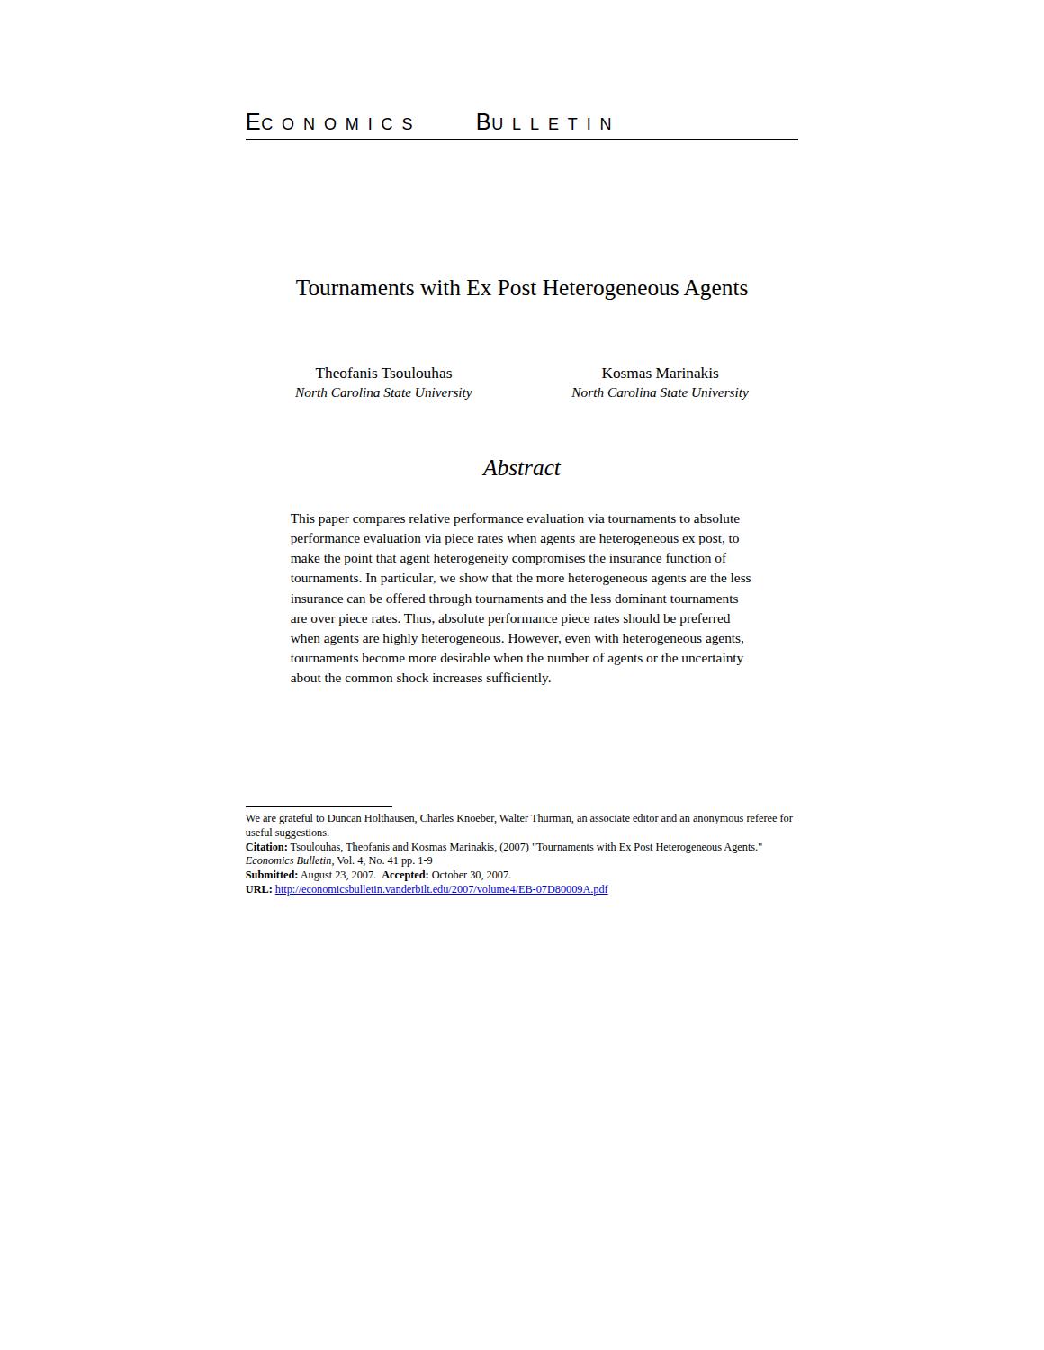ECONOMICS BULLETIN
Tournaments with Ex Post Heterogeneous Agents
| Theofanis Tsoulouhas North Carolina State University | Kosmas Marinakis North Carolina State University |
Abstract
This paper compares relative performance evaluation via tournaments to absolute performance evaluation via piece rates when agents are heterogeneous ex post, to make the point that agent heterogeneity compromises the insurance function of tournaments. In particular, we show that the more heterogeneous agents are the less insurance can be offered through tournaments and the less dominant tournaments are over piece rates. Thus, absolute performance piece rates should be preferred when agents are highly heterogeneous. However, even with heterogeneous agents, tournaments become more desirable when the number of agents or the uncertainty about the common shock increases sufficiently.
We are grateful to Duncan Holthausen, Charles Knoeber, Walter Thurman, an associate editor and an anonymous referee for useful suggestions.
Citation: Tsoulouhas, Theofanis and Kosmas Marinakis, (2007) "Tournaments with Ex Post Heterogeneous Agents." Economics Bulletin, Vol. 4, No. 41 pp. 1-9
Submitted: August 23, 2007. Accepted: October 30, 2007.
URL: http://economicsbulletin.vanderbilt.edu/2007/volume4/EB-07D80009A.pdf